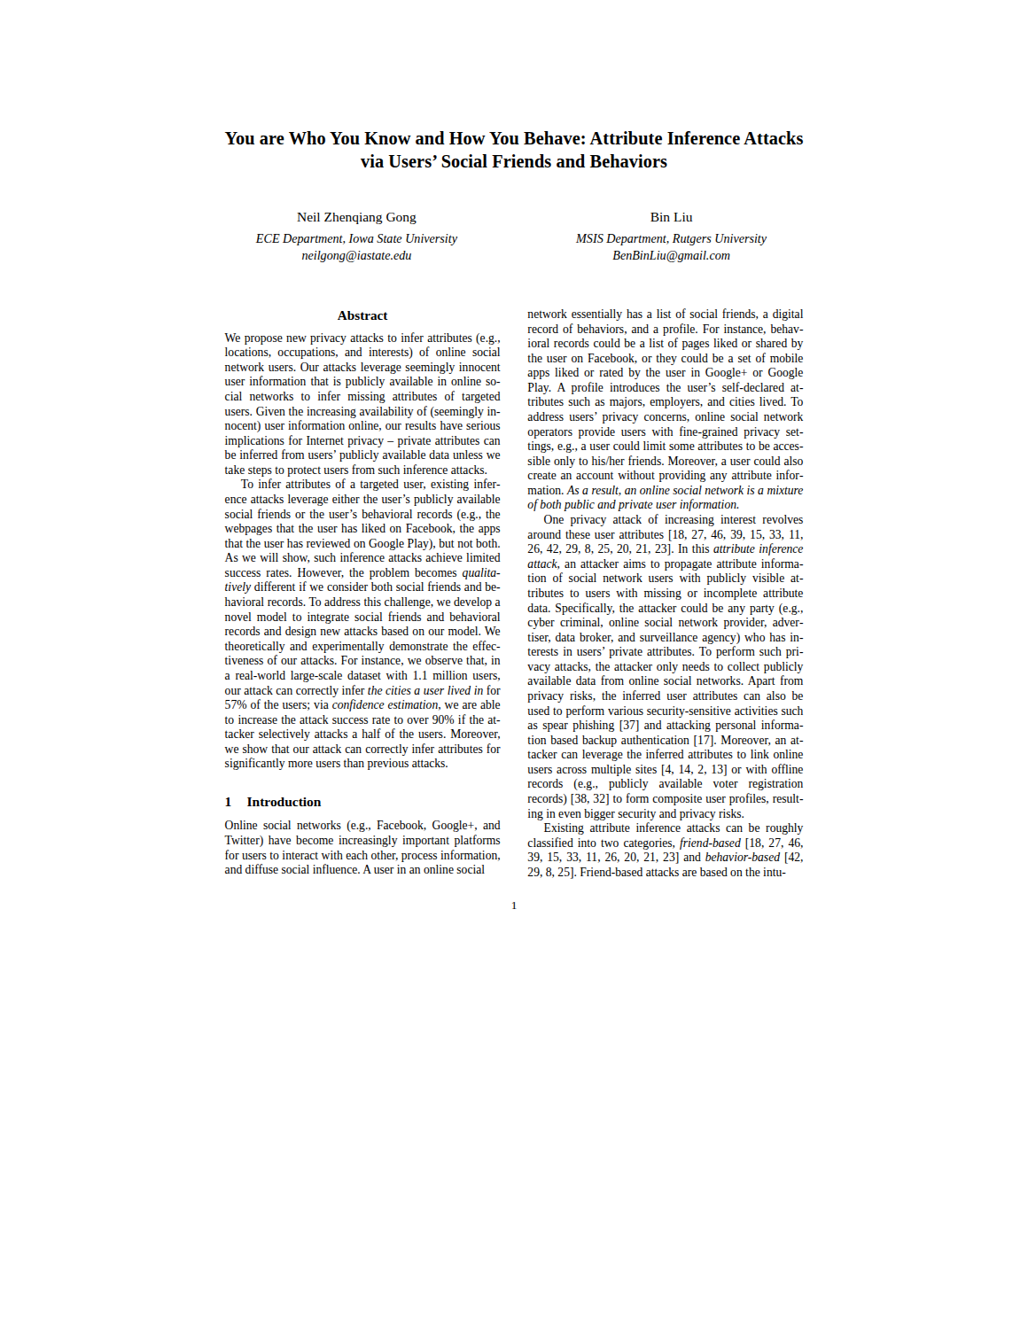You are Who You Know and How You Behave: Attribute Inference Attacks
via Users’ Social Friends and Behaviors
Neil Zhenqiang Gong
ECE Department, Iowa State University
neilgong@iastate.edu
Bin Liu
MSIS Department, Rutgers University
BenBinLiu@gmail.com
Abstract
We propose new privacy attacks to infer attributes (e.g., locations, occupations, and interests) of online social network users. Our attacks leverage seemingly innocent user information that is publicly available in online social networks to infer missing attributes of targeted users. Given the increasing availability of (seemingly innocent) user information online, our results have serious implications for Internet privacy – private attributes can be inferred from users’ publicly available data unless we take steps to protect users from such inference attacks.
To infer attributes of a targeted user, existing inference attacks leverage either the user’s publicly available social friends or the user’s behavioral records (e.g., the webpages that the user has liked on Facebook, the apps that the user has reviewed on Google Play), but not both. As we will show, such inference attacks achieve limited success rates. However, the problem becomes qualitatively different if we consider both social friends and behavioral records. To address this challenge, we develop a novel model to integrate social friends and behavioral records and design new attacks based on our model. We theoretically and experimentally demonstrate the effectiveness of our attacks. For instance, we observe that, in a real-world large-scale dataset with 1.1 million users, our attack can correctly infer the cities a user lived in for 57% of the users; via confidence estimation, we are able to increase the attack success rate to over 90% if the attacker selectively attacks a half of the users. Moreover, we show that our attack can correctly infer attributes for significantly more users than previous attacks.
1 Introduction
Online social networks (e.g., Facebook, Google+, and Twitter) have become increasingly important platforms for users to interact with each other, process information, and diffuse social influence. A user in an online social
network essentially has a list of social friends, a digital record of behaviors, and a profile. For instance, behavioral records could be a list of pages liked or shared by the user on Facebook, or they could be a set of mobile apps liked or rated by the user in Google+ or Google Play. A profile introduces the user’s self-declared attributes such as majors, employers, and cities lived. To address users’ privacy concerns, online social network operators provide users with fine-grained privacy settings, e.g., a user could limit some attributes to be accessible only to his/her friends. Moreover, a user could also create an account without providing any attribute information. As a result, an online social network is a mixture of both public and private user information.
One privacy attack of increasing interest revolves around these user attributes [18, 27, 46, 39, 15, 33, 11, 26, 42, 29, 8, 25, 20, 21, 23]. In this attribute inference attack, an attacker aims to propagate attribute information of social network users with publicly visible attributes to users with missing or incomplete attribute data. Specifically, the attacker could be any party (e.g., cyber criminal, online social network provider, advertiser, data broker, and surveillance agency) who has interests in users’ private attributes. To perform such privacy attacks, the attacker only needs to collect publicly available data from online social networks. Apart from privacy risks, the inferred user attributes can also be used to perform various security-sensitive activities such as spear phishing [37] and attacking personal information based backup authentication [17]. Moreover, an attacker can leverage the inferred attributes to link online users across multiple sites [4, 14, 2, 13] or with offline records (e.g., publicly available voter registration records) [38, 32] to form composite user profiles, resulting in even bigger security and privacy risks.
Existing attribute inference attacks can be roughly classified into two categories, friend-based [18, 27, 46, 39, 15, 33, 11, 26, 20, 21, 23] and behavior-based [42, 29, 8, 25]. Friend-based attacks are based on the intu-
1